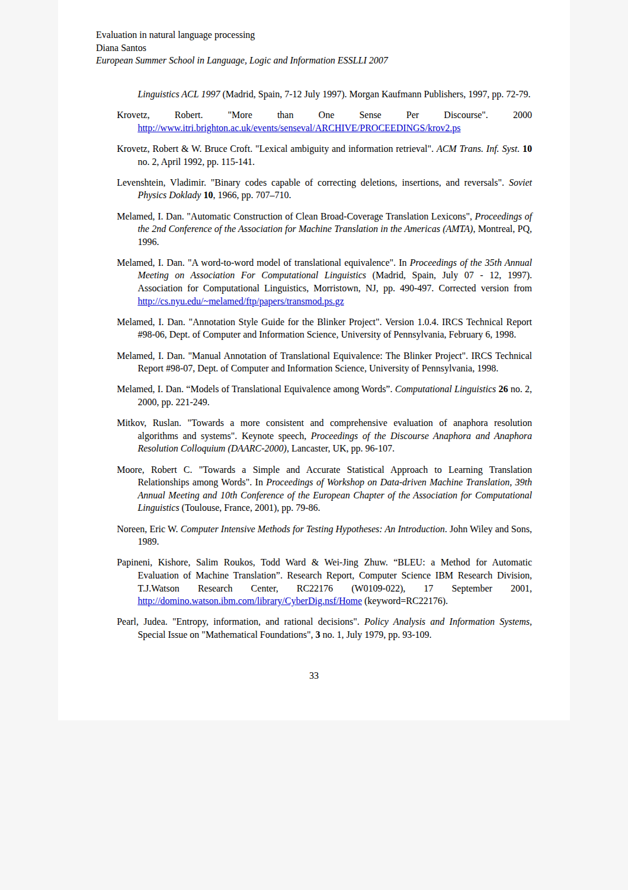Evaluation in natural language processing
Diana Santos
European Summer School in Language, Logic and Information ESSLLI 2007
Linguistics ACL 1997 (Madrid, Spain, 7-12 July 1997). Morgan Kaufmann Publishers, 1997, pp. 72-79.
Krovetz, Robert. "More than One Sense Per Discourse". 2000 http://www.itri.brighton.ac.uk/events/senseval/ARCHIVE/PROCEEDINGS/krov2.ps
Krovetz, Robert & W. Bruce Croft. "Lexical ambiguity and information retrieval". ACM Trans. Inf. Syst. 10 no. 2, April 1992, pp. 115-141.
Levenshtein, Vladimir. "Binary codes capable of correcting deletions, insertions, and reversals". Soviet Physics Doklady 10, 1966, pp. 707–710.
Melamed, I. Dan. "Automatic Construction of Clean Broad-Coverage Translation Lexicons", Proceedings of the 2nd Conference of the Association for Machine Translation in the Americas (AMTA), Montreal, PQ, 1996.
Melamed, I. Dan. "A word-to-word model of translational equivalence". In Proceedings of the 35th Annual Meeting on Association For Computational Linguistics (Madrid, Spain, July 07 - 12, 1997). Association for Computational Linguistics, Morristown, NJ, pp. 490-497. Corrected version from http://cs.nyu.edu/~melamed/ftp/papers/transmod.ps.gz
Melamed, I. Dan. "Annotation Style Guide for the Blinker Project". Version 1.0.4. IRCS Technical Report #98-06, Dept. of Computer and Information Science, University of Pennsylvania, February 6, 1998.
Melamed, I. Dan. "Manual Annotation of Translational Equivalence: The Blinker Project". IRCS Technical Report #98-07, Dept. of Computer and Information Science, University of Pennsylvania, 1998.
Melamed, I. Dan. “Models of Translational Equivalence among Words”. Computational Linguistics 26 no. 2, 2000, pp. 221-249.
Mitkov, Ruslan. "Towards a more consistent and comprehensive evaluation of anaphora resolution algorithms and systems". Keynote speech, Proceedings of the Discourse Anaphora and Anaphora Resolution Colloquium (DAARC-2000), Lancaster, UK, pp. 96-107.
Moore, Robert C. "Towards a Simple and Accurate Statistical Approach to Learning Translation Relationships among Words". In Proceedings of Workshop on Data-driven Machine Translation, 39th Annual Meeting and 10th Conference of the European Chapter of the Association for Computational Linguistics (Toulouse, France, 2001), pp. 79-86.
Noreen, Eric W. Computer Intensive Methods for Testing Hypotheses: An Introduction. John Wiley and Sons, 1989.
Papineni, Kishore, Salim Roukos, Todd Ward & Wei-Jing Zhuw. “BLEU: a Method for Automatic Evaluation of Machine Translation”. Research Report, Computer Science IBM Research Division, T.J.Watson Research Center, RC22176 (W0109-022), 17 September 2001, http://domino.watson.ibm.com/library/CyberDig.nsf/Home (keyword=RC22176).
Pearl, Judea. "Entropy, information, and rational decisions". Policy Analysis and Information Systems, Special Issue on "Mathematical Foundations", 3 no. 1, July 1979, pp. 93-109.
33